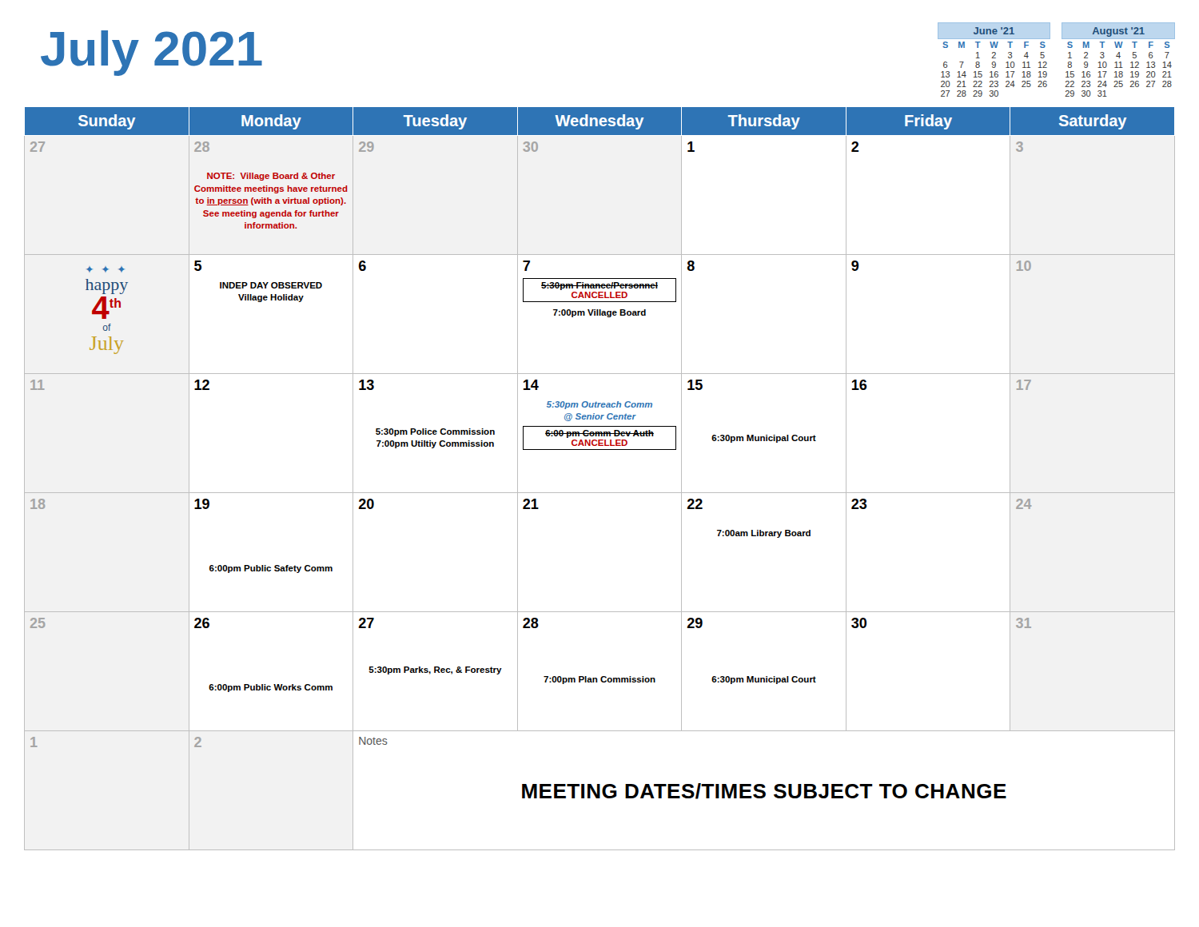July 2021
June '21
| S | M | T | W | T | F | S |
| --- | --- | --- | --- | --- | --- | --- |
| | | 1 | 2 | 3 | 4 | 5 |
| 6 | 7 | 8 | 9 | 10 | 11 | 12 |
| 13 | 14 | 15 | 16 | 17 | 18 | 19 |
| 20 | 21 | 22 | 23 | 24 | 25 | 26 |
| 27 | 28 | 29 | 30 | | | |
August '21
| S | M | T | W | T | F | S |
| --- | --- | --- | --- | --- | --- | --- |
| 1 | 2 | 3 | 4 | 5 | 6 | 7 |
| 8 | 9 | 10 | 11 | 12 | 13 | 14 |
| 15 | 16 | 17 | 18 | 19 | 20 | 21 |
| 22 | 23 | 24 | 25 | 26 | 27 | 28 |
| 29 | 30 | 31 | | | | |
| Sunday | Monday | Tuesday | Wednesday | Thursday | Friday | Saturday |
| --- | --- | --- | --- | --- | --- | --- |
| 27 | 28 NOTE: Village Board & Other Committee meetings have returned to in person (with a virtual option). See meeting agenda for further information. | 29 | 30 | 1 | 2 | 3 |
| ✦ ✦ ✦ happy 4 th of July | 5 INDEP DAY OBSERVED Village Holiday | 6 | 7 5:30pm Finance/Personnel CANCELLED 7:00pm Village Board | 8 | 9 | 10 |
| 11 | 12 | 13 5:30pm Police Commission 7:00pm Utiltiy Commission | 14 5:30pm Outreach Comm @ Senior Center 6:00 pm Comm Dev Auth CANCELLED | 15 6:30pm Municipal Court | 16 | 17 |
| 18 | 19 6:00pm Public Safety Comm | 20 | 21 | 22 7:00am Library Board | 23 | 24 |
| 25 | 26 6:00pm Public Works Comm | 27 5:30pm Parks, Rec, & Forestry | 28 7:00pm Plan Commission | 29 6:30pm Municipal Court | 30 | 31 |
| 1 | 2 | Notes MEETING DATES/TIMES SUBJECT TO CHANGE |